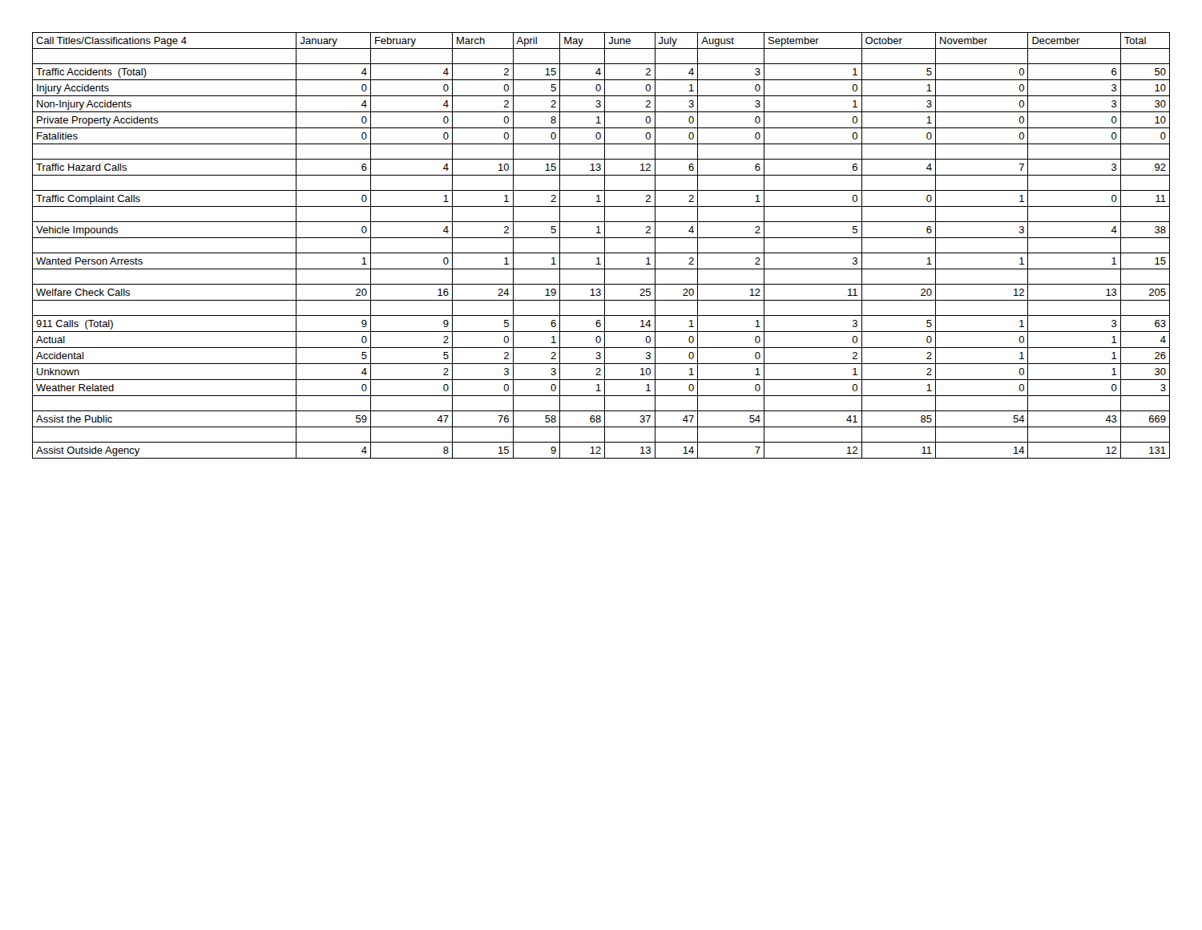| Call Titles/Classifications Page 4 | January | February | March | April | May | June | July | August | September | October | November | December | Total |
| --- | --- | --- | --- | --- | --- | --- | --- | --- | --- | --- | --- | --- | --- |
| Traffic Accidents (Total) | 4 | 4 | 2 | 15 | 4 | 2 | 4 | 3 | 1 | 5 | 0 | 6 | 50 |
| Injury Accidents | 0 | 0 | 0 | 5 | 0 | 0 | 1 | 0 | 0 | 1 | 0 | 3 | 10 |
| Non-Injury Accidents | 4 | 4 | 2 | 2 | 3 | 2 | 3 | 3 | 1 | 3 | 0 | 3 | 30 |
| Private Property Accidents | 0 | 0 | 0 | 8 | 1 | 0 | 0 | 0 | 0 | 1 | 0 | 0 | 10 |
| Fatalities | 0 | 0 | 0 | 0 | 0 | 0 | 0 | 0 | 0 | 0 | 0 | 0 | 0 |
| Traffic Hazard Calls | 6 | 4 | 10 | 15 | 13 | 12 | 6 | 6 | 6 | 4 | 7 | 3 | 92 |
| Traffic Complaint Calls | 0 | 1 | 1 | 2 | 1 | 2 | 2 | 1 | 0 | 0 | 1 | 0 | 11 |
| Vehicle Impounds | 0 | 4 | 2 | 5 | 1 | 2 | 4 | 2 | 5 | 6 | 3 | 4 | 38 |
| Wanted Person Arrests | 1 | 0 | 1 | 1 | 1 | 1 | 2 | 2 | 3 | 1 | 1 | 1 | 15 |
| Welfare Check Calls | 20 | 16 | 24 | 19 | 13 | 25 | 20 | 12 | 11 | 20 | 12 | 13 | 205 |
| 911 Calls (Total) | 9 | 9 | 5 | 6 | 6 | 14 | 1 | 1 | 3 | 5 | 1 | 3 | 63 |
| Actual | 0 | 2 | 0 | 1 | 0 | 0 | 0 | 0 | 0 | 0 | 0 | 1 | 4 |
| Accidental | 5 | 5 | 2 | 2 | 3 | 3 | 0 | 0 | 2 | 2 | 1 | 1 | 26 |
| Unknown | 4 | 2 | 3 | 3 | 2 | 10 | 1 | 1 | 1 | 2 | 0 | 1 | 30 |
| Weather Related | 0 | 0 | 0 | 0 | 1 | 1 | 0 | 0 | 0 | 1 | 0 | 0 | 3 |
| Assist the Public | 59 | 47 | 76 | 58 | 68 | 37 | 47 | 54 | 41 | 85 | 54 | 43 | 669 |
| Assist Outside Agency | 4 | 8 | 15 | 9 | 12 | 13 | 14 | 7 | 12 | 11 | 14 | 12 | 131 |